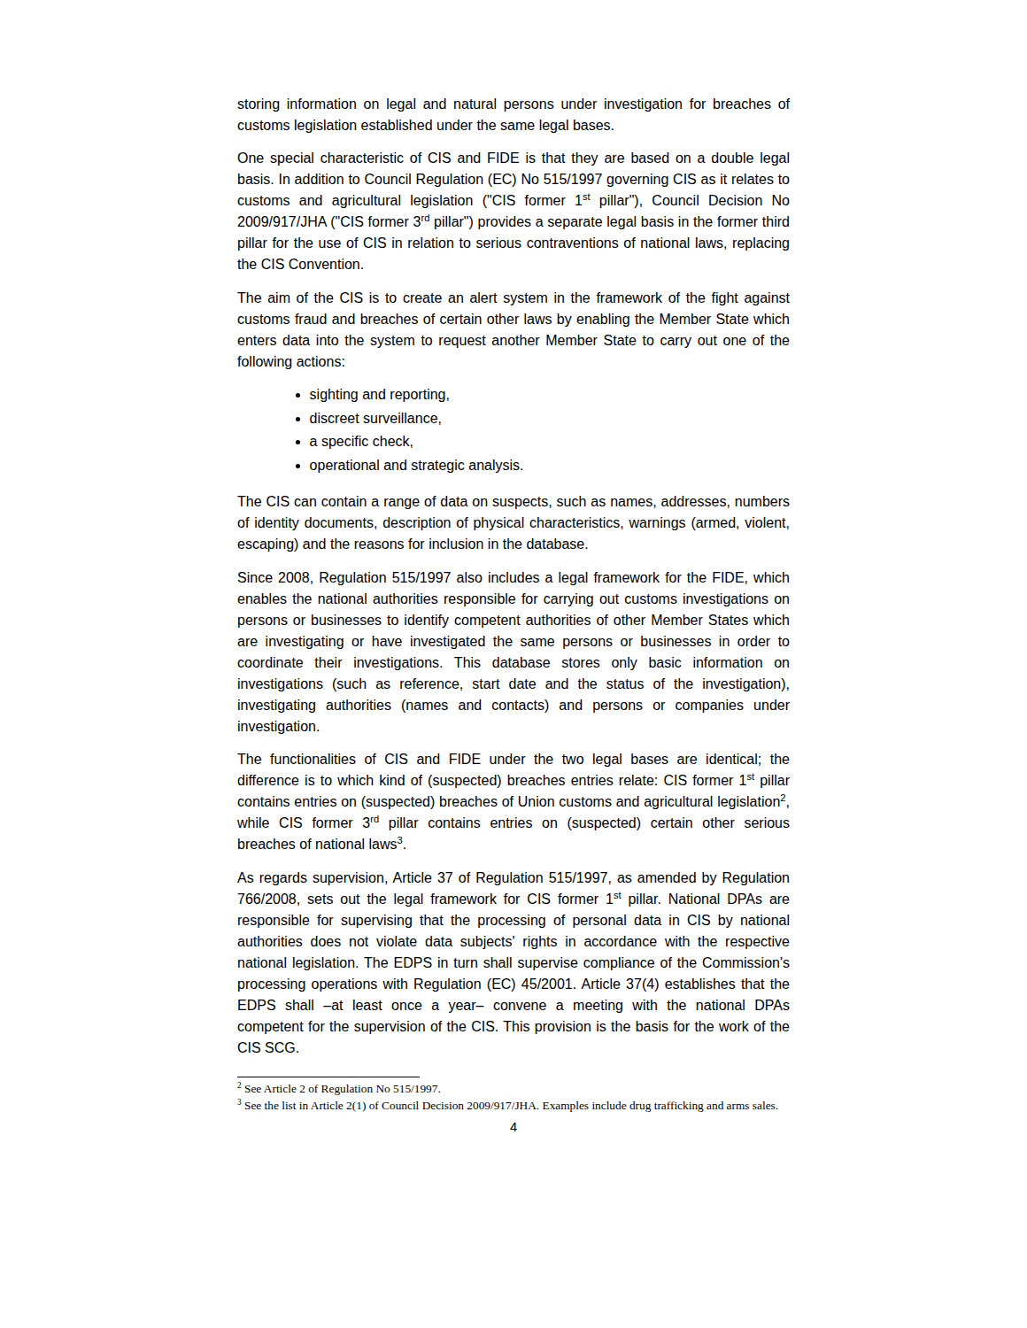storing information on legal and natural persons under investigation for breaches of customs legislation established under the same legal bases.
One special characteristic of CIS and FIDE is that they are based on a double legal basis. In addition to Council Regulation (EC) No 515/1997 governing CIS as it relates to customs and agricultural legislation ("CIS former 1st pillar"), Council Decision No 2009/917/JHA ("CIS former 3rd pillar") provides a separate legal basis in the former third pillar for the use of CIS in relation to serious contraventions of national laws, replacing the CIS Convention.
The aim of the CIS is to create an alert system in the framework of the fight against customs fraud and breaches of certain other laws by enabling the Member State which enters data into the system to request another Member State to carry out one of the following actions:
sighting and reporting,
discreet surveillance,
a specific check,
operational and strategic analysis.
The CIS can contain a range of data on suspects, such as names, addresses, numbers of identity documents, description of physical characteristics, warnings (armed, violent, escaping) and the reasons for inclusion in the database.
Since 2008, Regulation 515/1997 also includes a legal framework for the FIDE, which enables the national authorities responsible for carrying out customs investigations on persons or businesses to identify competent authorities of other Member States which are investigating or have investigated the same persons or businesses in order to coordinate their investigations. This database stores only basic information on investigations (such as reference, start date and the status of the investigation), investigating authorities (names and contacts) and persons or companies under investigation.
The functionalities of CIS and FIDE under the two legal bases are identical; the difference is to which kind of (suspected) breaches entries relate: CIS former 1st pillar contains entries on (suspected) breaches of Union customs and agricultural legislation2, while CIS former 3rd pillar contains entries on (suspected) certain other serious breaches of national laws3.
As regards supervision, Article 37 of Regulation 515/1997, as amended by Regulation 766/2008, sets out the legal framework for CIS former 1st pillar. National DPAs are responsible for supervising that the processing of personal data in CIS by national authorities does not violate data subjects' rights in accordance with the respective national legislation. The EDPS in turn shall supervise compliance of the Commission's processing operations with Regulation (EC) 45/2001. Article 37(4) establishes that the EDPS shall –at least once a year– convene a meeting with the national DPAs competent for the supervision of the CIS. This provision is the basis for the work of the CIS SCG.
2 See Article 2 of Regulation No 515/1997.
3 See the list in Article 2(1) of Council Decision 2009/917/JHA. Examples include drug trafficking and arms sales.
4